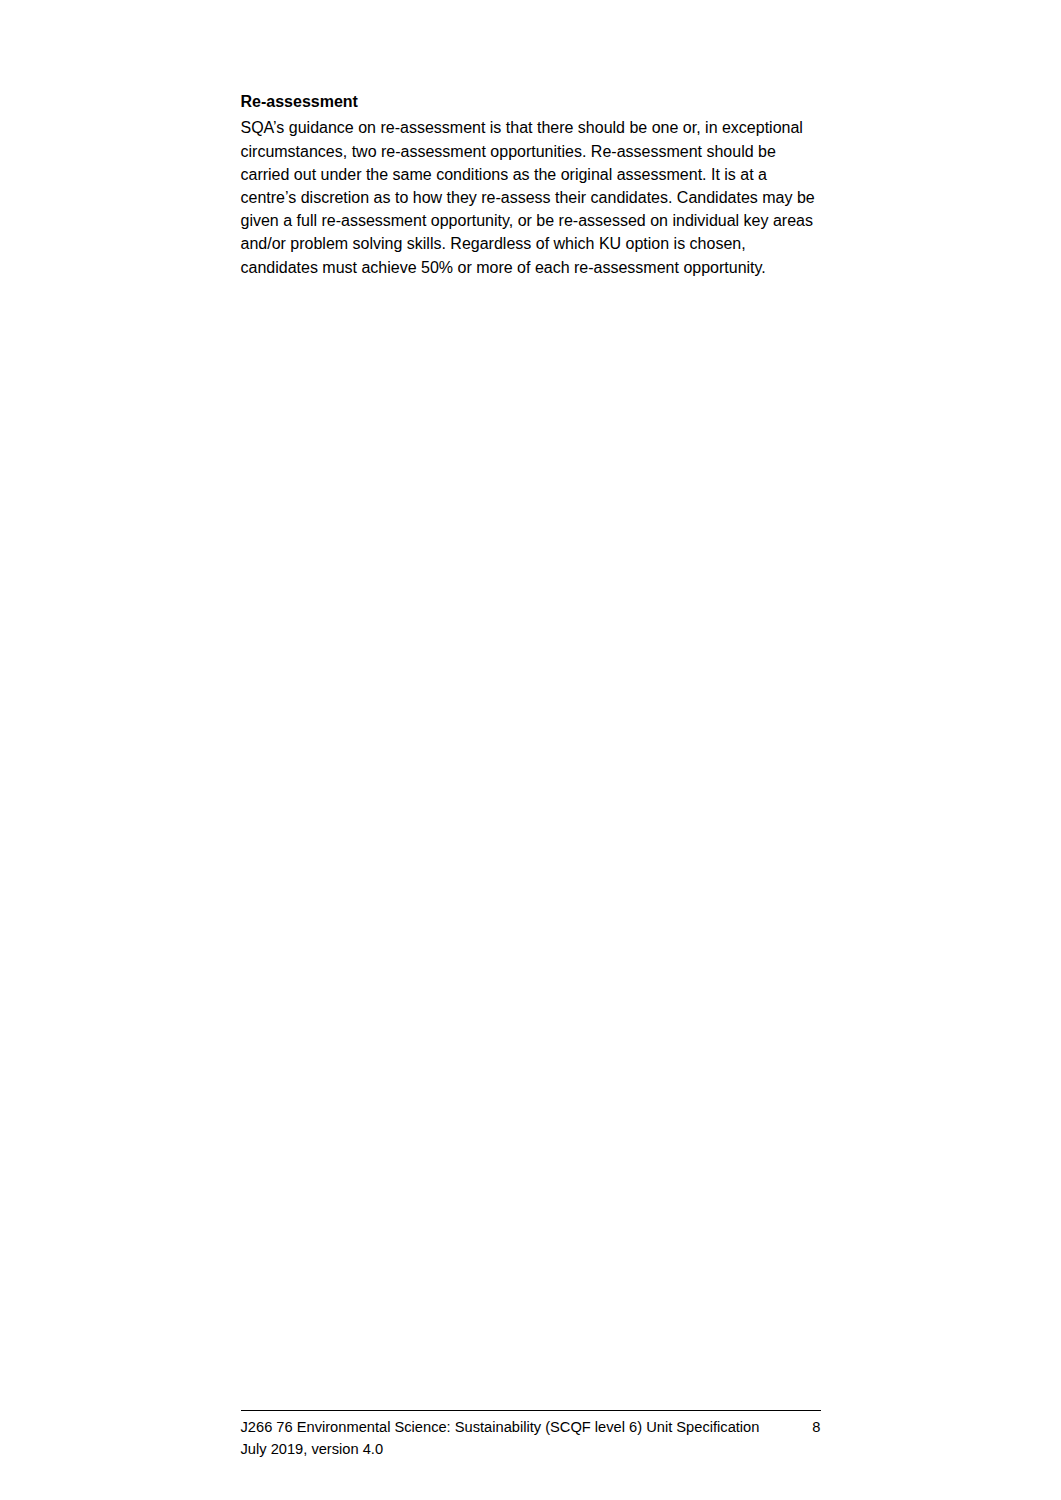Re-assessment
SQA’s guidance on re-assessment is that there should be one or, in exceptional circumstances, two re-assessment opportunities. Re-assessment should be carried out under the same conditions as the original assessment. It is at a centre’s discretion as to how they re-assess their candidates. Candidates may be given a full re-assessment opportunity, or be re-assessed on individual key areas and/or problem solving skills. Regardless of which KU option is chosen, candidates must achieve 50% or more of each re-assessment opportunity.
J266 76 Environmental Science: Sustainability (SCQF level 6) Unit Specification
July 2019, version 4.0
8